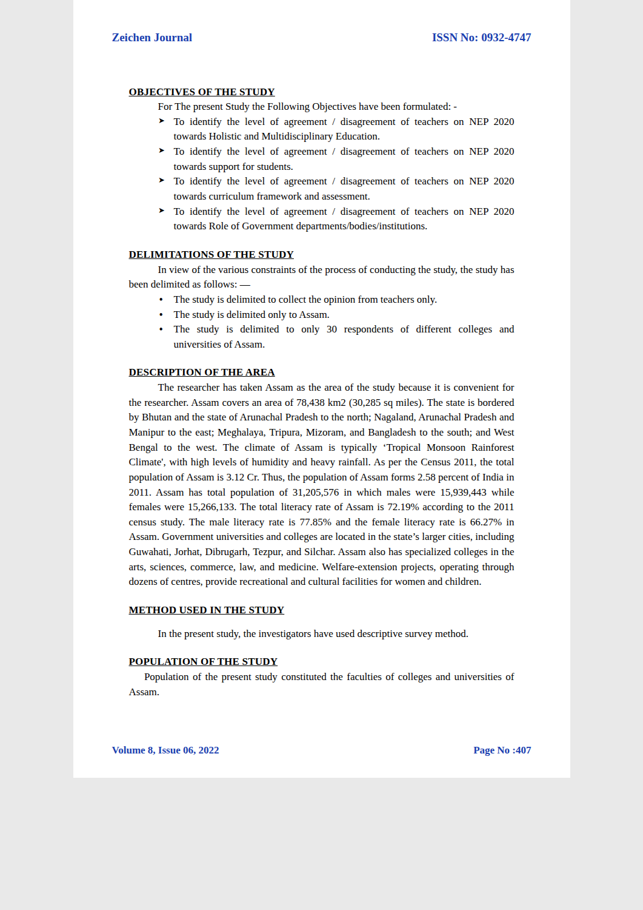Zeichen Journal ISSN No: 0932-4747
OBJECTIVES OF THE STUDY
For The present Study the Following Objectives have been formulated: -
To identify the level of agreement / disagreement of teachers on NEP 2020 towards Holistic and Multidisciplinary Education.
To identify the level of agreement / disagreement of teachers on NEP 2020 towards support for students.
To identify the level of agreement / disagreement of teachers on NEP 2020 towards curriculum framework and assessment.
To identify the level of agreement / disagreement of teachers on NEP 2020 towards Role of Government departments/bodies/institutions.
DELIMITATIONS OF THE STUDY
In view of the various constraints of the process of conducting the study, the study has been delimited as follows: —
The study is delimited to collect the opinion from teachers only.
The study is delimited only to Assam.
The study is delimited to only 30 respondents of different colleges and universities of Assam.
DESCRIPTION OF THE AREA
The researcher has taken Assam as the area of the study because it is convenient for the researcher. Assam covers an area of 78,438 km2 (30,285 sq miles). The state is bordered by Bhutan and the state of Arunachal Pradesh to the north; Nagaland, Arunachal Pradesh and Manipur to the east; Meghalaya, Tripura, Mizoram, and Bangladesh to the south; and West Bengal to the west. The climate of Assam is typically ‘Tropical Monsoon Rainforest Climate', with high levels of humidity and heavy rainfall. As per the Census 2011, the total population of Assam is 3.12 Cr. Thus, the population of Assam forms 2.58 percent of India in 2011. Assam has total population of 31,205,576 in which males were 15,939,443 while females were 15,266,133. The total literacy rate of Assam is 72.19% according to the 2011 census study. The male literacy rate is 77.85% and the female literacy rate is 66.27% in Assam. Government universities and colleges are located in the state’s larger cities, including Guwahati, Jorhat, Dibrugarh, Tezpur, and Silchar. Assam also has specialized colleges in the arts, sciences, commerce, law, and medicine. Welfare-extension projects, operating through dozens of centres, provide recreational and cultural facilities for women and children.
METHOD USED IN THE STUDY
In the present study, the investigators have used descriptive survey method.
POPULATION OF THE STUDY
Population of the present study constituted the faculties of colleges and universities of Assam.
Volume 8, Issue 06, 2022 Page No :407